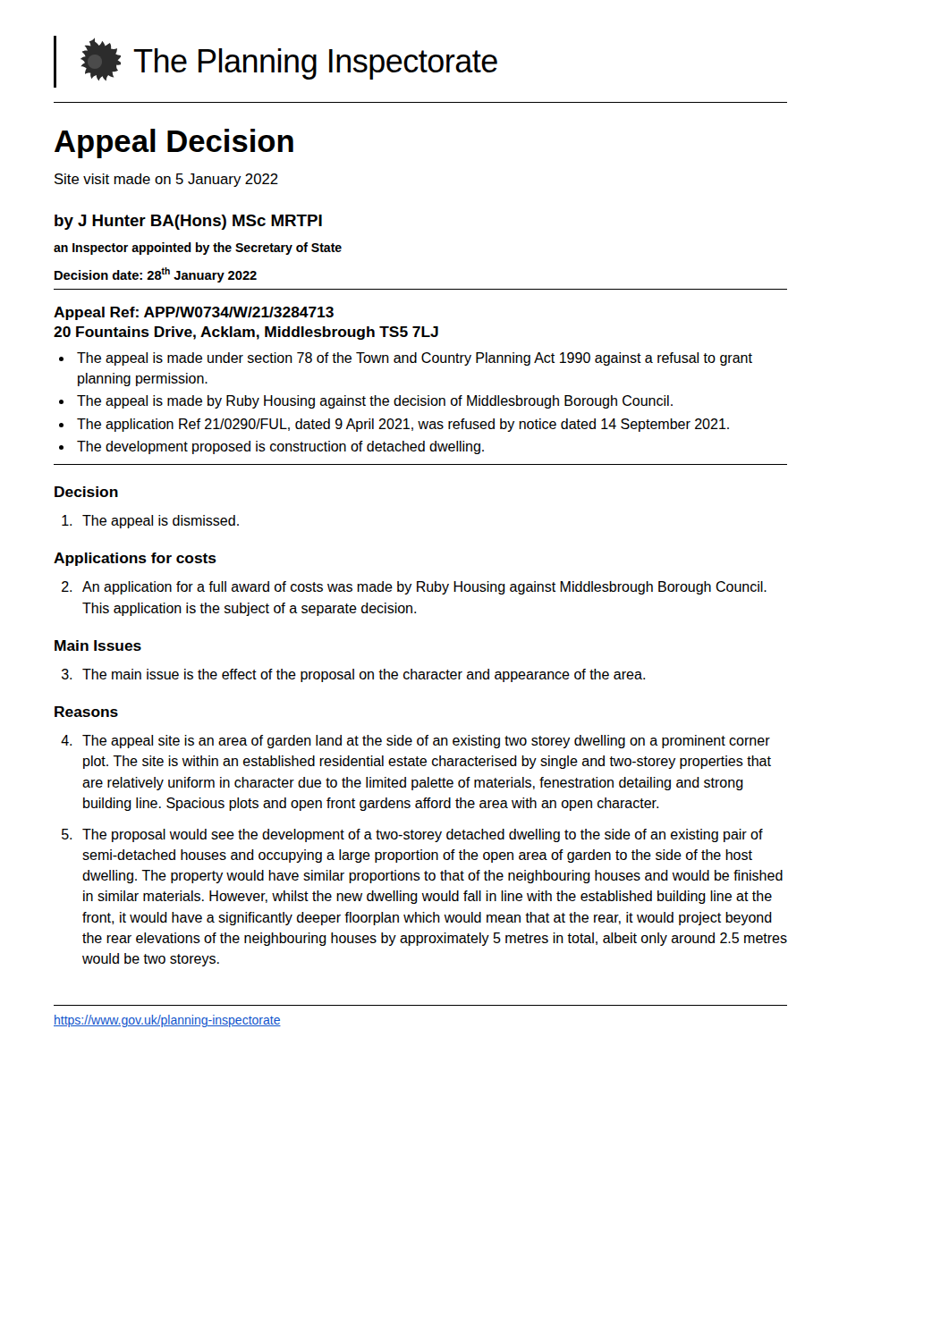The Planning Inspectorate
Appeal Decision
Site visit made on 5 January 2022
by J Hunter BA(Hons) MSc MRTPI
an Inspector appointed by the Secretary of State
Decision date: 28th January 2022
Appeal Ref: APP/W0734/W/21/3284713
20 Fountains Drive, Acklam, Middlesbrough TS5 7LJ
The appeal is made under section 78 of the Town and Country Planning Act 1990 against a refusal to grant planning permission.
The appeal is made by Ruby Housing against the decision of Middlesbrough Borough Council.
The application Ref 21/0290/FUL, dated 9 April 2021, was refused by notice dated 14 September 2021.
The development proposed is construction of detached dwelling.
Decision
The appeal is dismissed.
Applications for costs
An application for a full award of costs was made by Ruby Housing against Middlesbrough Borough Council. This application is the subject of a separate decision.
Main Issues
The main issue is the effect of the proposal on the character and appearance of the area.
Reasons
The appeal site is an area of garden land at the side of an existing two storey dwelling on a prominent corner plot. The site is within an established residential estate characterised by single and two-storey properties that are relatively uniform in character due to the limited palette of materials, fenestration detailing and strong building line. Spacious plots and open front gardens afford the area with an open character.
The proposal would see the development of a two-storey detached dwelling to the side of an existing pair of semi-detached houses and occupying a large proportion of the open area of garden to the side of the host dwelling. The property would have similar proportions to that of the neighbouring houses and would be finished in similar materials. However, whilst the new dwelling would fall in line with the established building line at the front, it would have a significantly deeper floorplan which would mean that at the rear, it would project beyond the rear elevations of the neighbouring houses by approximately 5 metres in total, albeit only around 2.5 metres would be two storeys.
https://www.gov.uk/planning-inspectorate